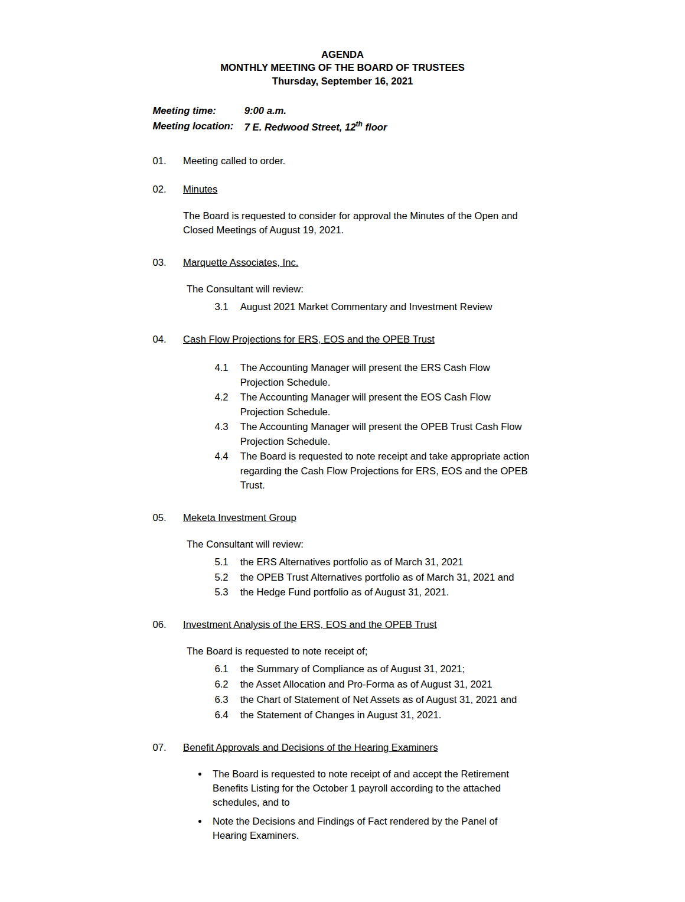AGENDA
MONTHLY MEETING OF THE BOARD OF TRUSTEES
Thursday, September 16, 2021
| Meeting time: | 9:00 a.m. |
| Meeting location: | 7 E. Redwood Street, 12 th floor |
01.
Meeting called to order.
02.
Minutes
The Board is requested to consider for approval the Minutes of the Open and Closed Meetings of August 19, 2021.
03.
Marquette Associates, Inc.
The Consultant will review:
3.1 August 2021 Market Commentary and Investment Review
04.
Cash Flow Projections for ERS, EOS and the OPEB Trust
4.1 The Accounting Manager will present the ERS Cash Flow Projection Schedule.
4.2 The Accounting Manager will present the EOS Cash Flow Projection Schedule.
4.3 The Accounting Manager will present the OPEB Trust Cash Flow Projection Schedule.
4.4 The Board is requested to note receipt and take appropriate action regarding the Cash Flow Projections for ERS, EOS and the OPEB Trust.
05.
Meketa Investment Group
The Consultant will review:
5.1 the ERS Alternatives portfolio as of March 31, 2021
5.2 the OPEB Trust Alternatives portfolio as of March 31, 2021 and
5.3 the Hedge Fund portfolio as of August 31, 2021.
06.
Investment Analysis of the ERS, EOS and the OPEB Trust
The Board is requested to note receipt of;
6.1 the Summary of Compliance as of August 31, 2021;
6.2 the Asset Allocation and Pro-Forma as of August 31, 2021
6.3 the Chart of Statement of Net Assets as of August 31, 2021 and
6.4 the Statement of Changes in August 31, 2021.
07.
Benefit Approvals and Decisions of the Hearing Examiners
The Board is requested to note receipt of and accept the Retirement Benefits Listing for the October 1 payroll according to the attached schedules, and to
Note the Decisions and Findings of Fact rendered by the Panel of Hearing Examiners.